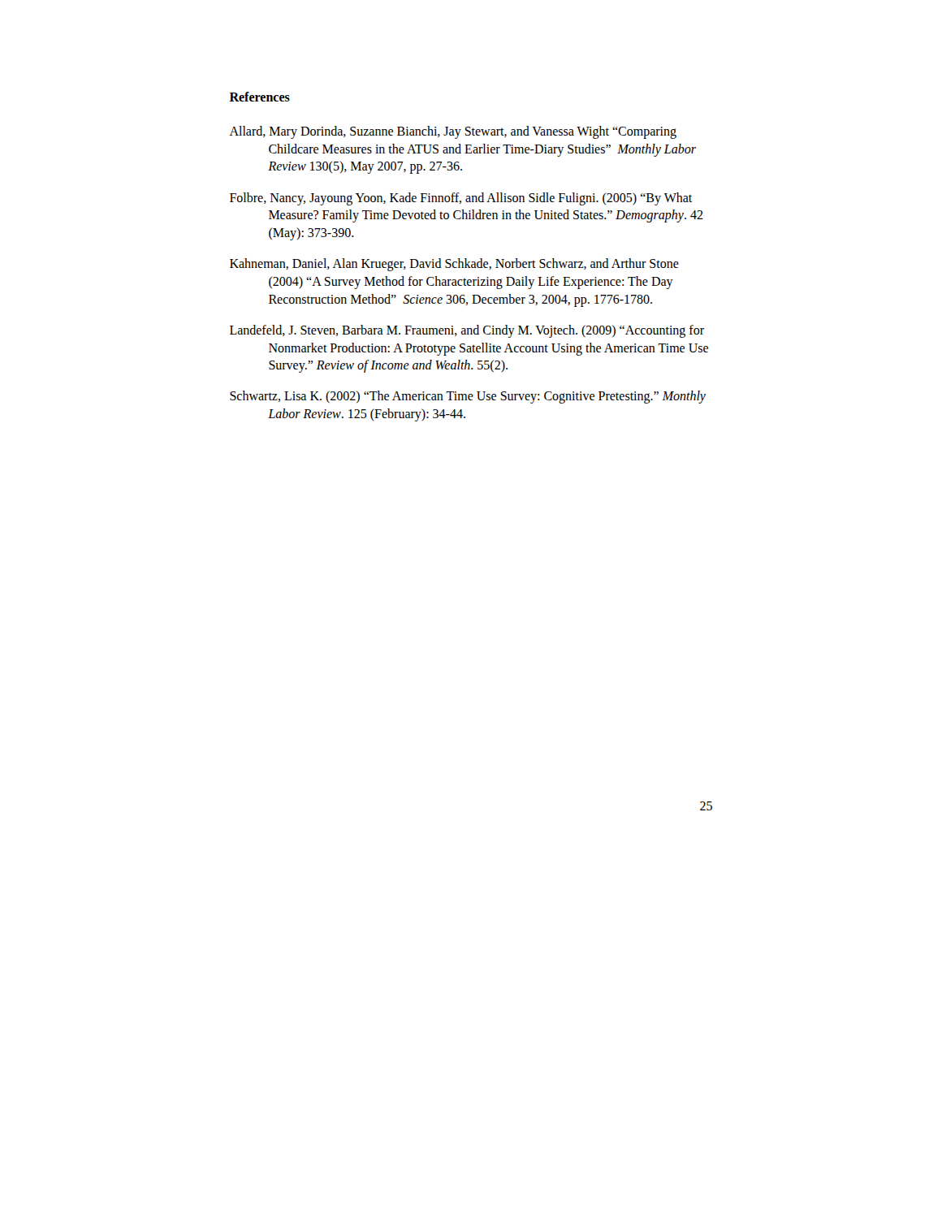References
Allard, Mary Dorinda, Suzanne Bianchi, Jay Stewart, and Vanessa Wight “Comparing Childcare Measures in the ATUS and Earlier Time-Diary Studies” Monthly Labor Review 130(5), May 2007, pp. 27-36.
Folbre, Nancy, Jayoung Yoon, Kade Finnoff, and Allison Sidle Fuligni. (2005) “By What Measure? Family Time Devoted to Children in the United States.” Demography. 42 (May): 373-390.
Kahneman, Daniel, Alan Krueger, David Schkade, Norbert Schwarz, and Arthur Stone (2004) “A Survey Method for Characterizing Daily Life Experience: The Day Reconstruction Method” Science 306, December 3, 2004, pp. 1776-1780.
Landefeld, J. Steven, Barbara M. Fraumeni, and Cindy M. Vojtech. (2009) “Accounting for Nonmarket Production: A Prototype Satellite Account Using the American Time Use Survey.” Review of Income and Wealth. 55(2).
Schwartz, Lisa K. (2002) “The American Time Use Survey: Cognitive Pretesting.” Monthly Labor Review. 125 (February): 34-44.
25